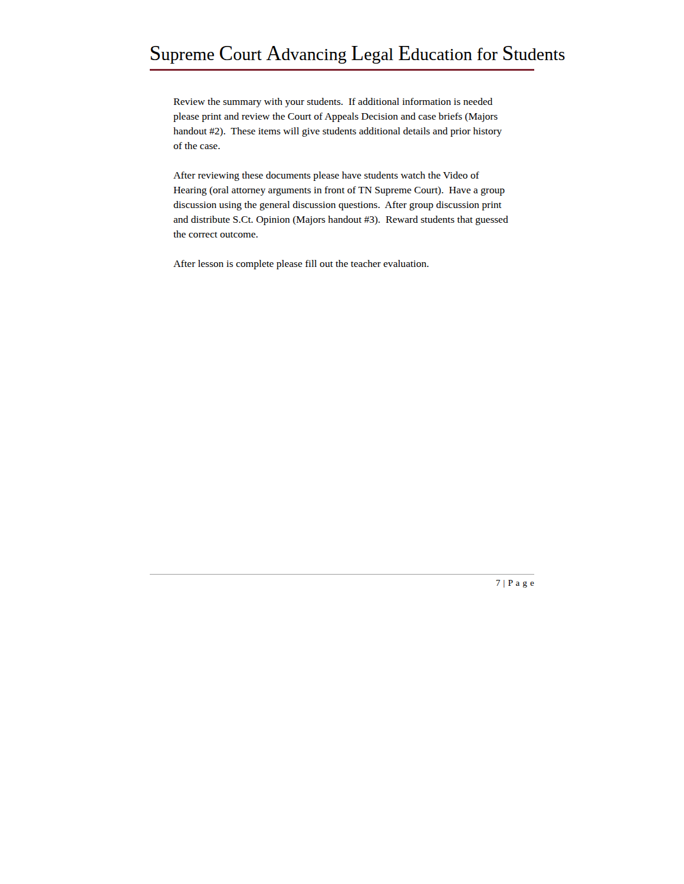Supreme Court Advancing Legal Education for Students
Review the summary with your students. If additional information is needed please print and review the Court of Appeals Decision and case briefs (Majors handout #2). These items will give students additional details and prior history of the case.
After reviewing these documents please have students watch the Video of Hearing (oral attorney arguments in front of TN Supreme Court). Have a group discussion using the general discussion questions. After group discussion print and distribute S.Ct. Opinion (Majors handout #3). Reward students that guessed the correct outcome.
After lesson is complete please fill out the teacher evaluation.
7 | P a g e